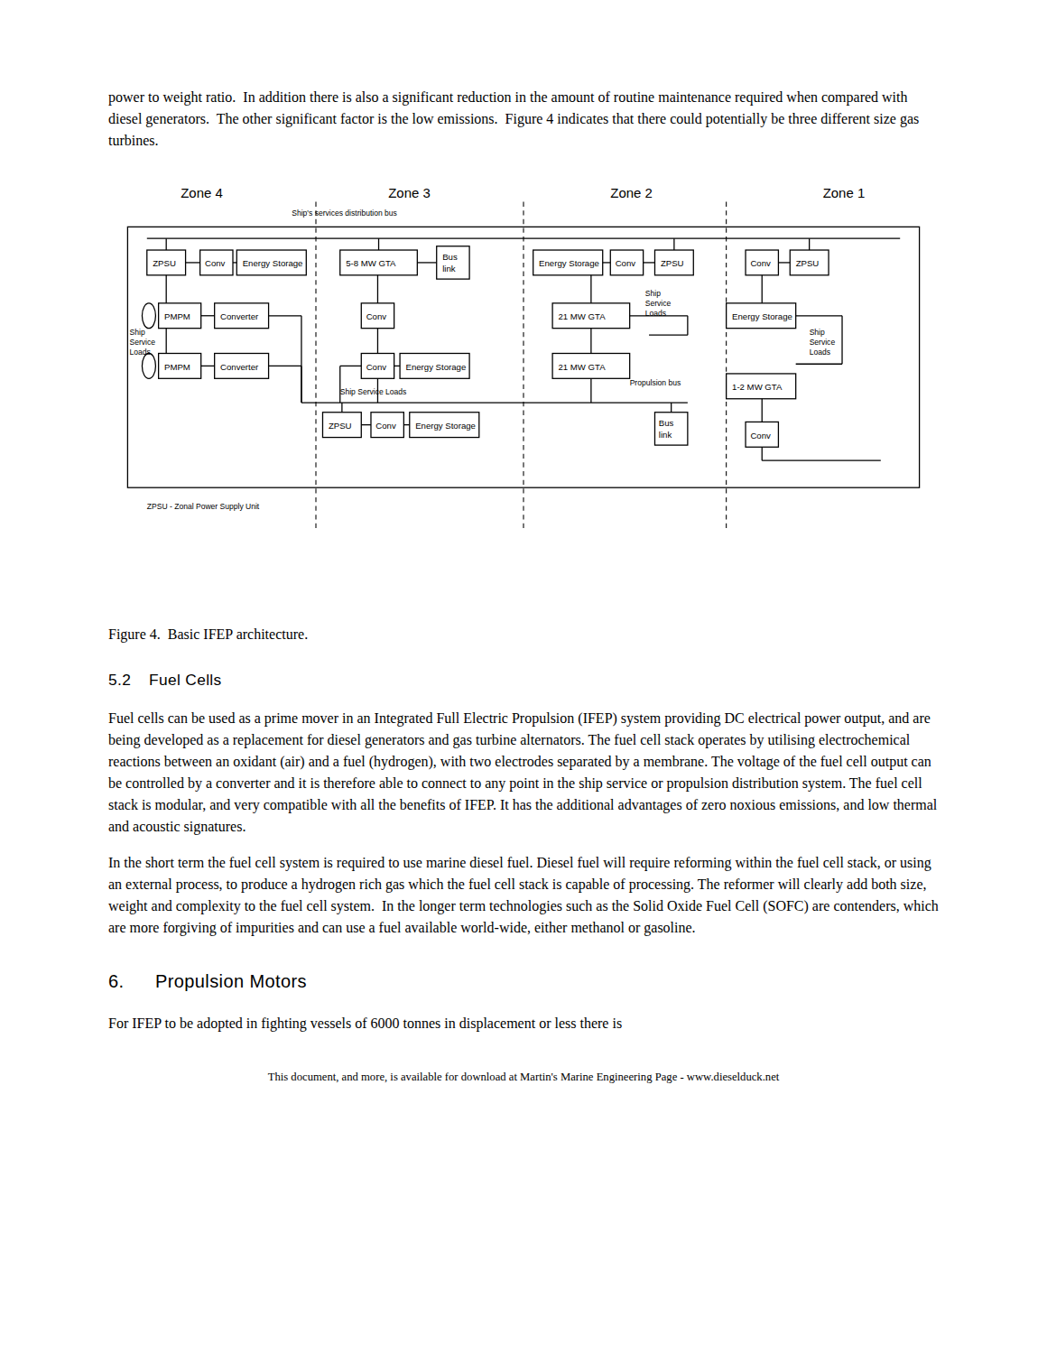power to weight ratio. In addition there is also a significant reduction in the amount of routine maintenance required when compared with diesel generators. The other significant factor is the low emissions. Figure 4 indicates that there could potentially be three different size gas turbines.
Zone 4 Zone 3 Zone 2 Zone 1 Ship's services distribution bus ZPSU Conv Energy Storage PMPM Converter PMPM Converter Ship Service Loads 5-8 MW GTA Bus link Conv Conv Energy Storage Ship Service Loads ZPSU Conv Energy Storage Energy Storage Conv ZPSU 21 MW GTA 21 MW GTA Ship Service Loads Propulsion bus Bus link Conv ZPSU Energy Storage Ship Service Loads 1-2 MW GTA Conv ZPSU - Zonal Power Supply Unit
Figure 4. Basic IFEP architecture.
5.2 Fuel Cells
Fuel cells can be used as a prime mover in an Integrated Full Electric Propulsion (IFEP) system providing DC electrical power output, and are being developed as a replacement for diesel generators and gas turbine alternators. The fuel cell stack operates by utilising electrochemical reactions between an oxidant (air) and a fuel (hydrogen), with two electrodes separated by a membrane. The voltage of the fuel cell output can be controlled by a converter and it is therefore able to connect to any point in the ship service or propulsion distribution system. The fuel cell stack is modular, and very compatible with all the benefits of IFEP. It has the additional advantages of zero noxious emissions, and low thermal and acoustic signatures.
In the short term the fuel cell system is required to use marine diesel fuel. Diesel fuel will require reforming within the fuel cell stack, or using an external process, to produce a hydrogen rich gas which the fuel cell stack is capable of processing. The reformer will clearly add both size, weight and complexity to the fuel cell system. In the longer term technologies such as the Solid Oxide Fuel Cell (SOFC) are contenders, which are more forgiving of impurities and can use a fuel available world-wide, either methanol or gasoline.
6. Propulsion Motors
For IFEP to be adopted in fighting vessels of 6000 tonnes in displacement or less there is
This document, and more, is available for download at Martin's Marine Engineering Page - www.dieselduck.net